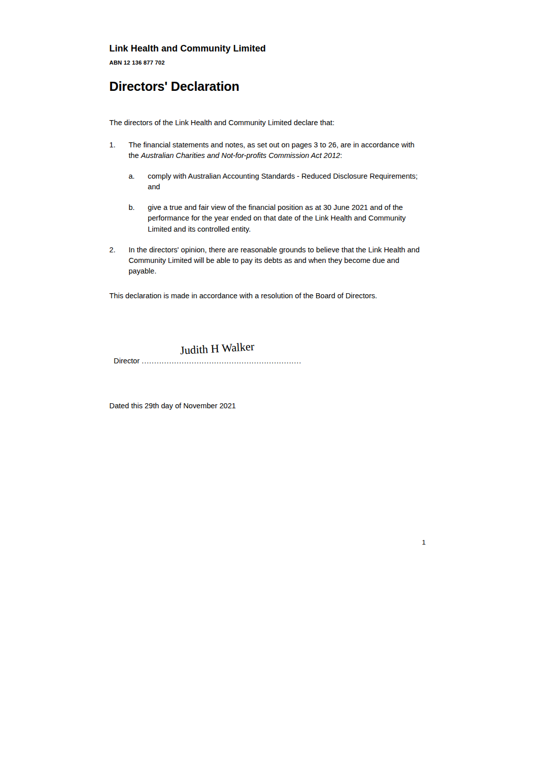Link Health and Community Limited
ABN 12 136 877 702
Directors' Declaration
The directors of the Link Health and Community Limited declare that:
The financial statements and notes, as set out on pages 3 to 26, are in accordance with the Australian Charities and Not-for-profits Commission Act 2012:
comply with Australian Accounting Standards - Reduced Disclosure Requirements; and
give a true and fair view of the financial position as at 30 June 2021 and of the performance for the year ended on that date of the Link Health and Community Limited and its controlled entity.
In the directors' opinion, there are reasonable grounds to believe that the Link Health and Community Limited will be able to pay its debts as and when they become due and payable.
This declaration is made in accordance with a resolution of the Board of Directors.
Judith H Walker Director ................................................................
Dated this 29th day of November 2021
1